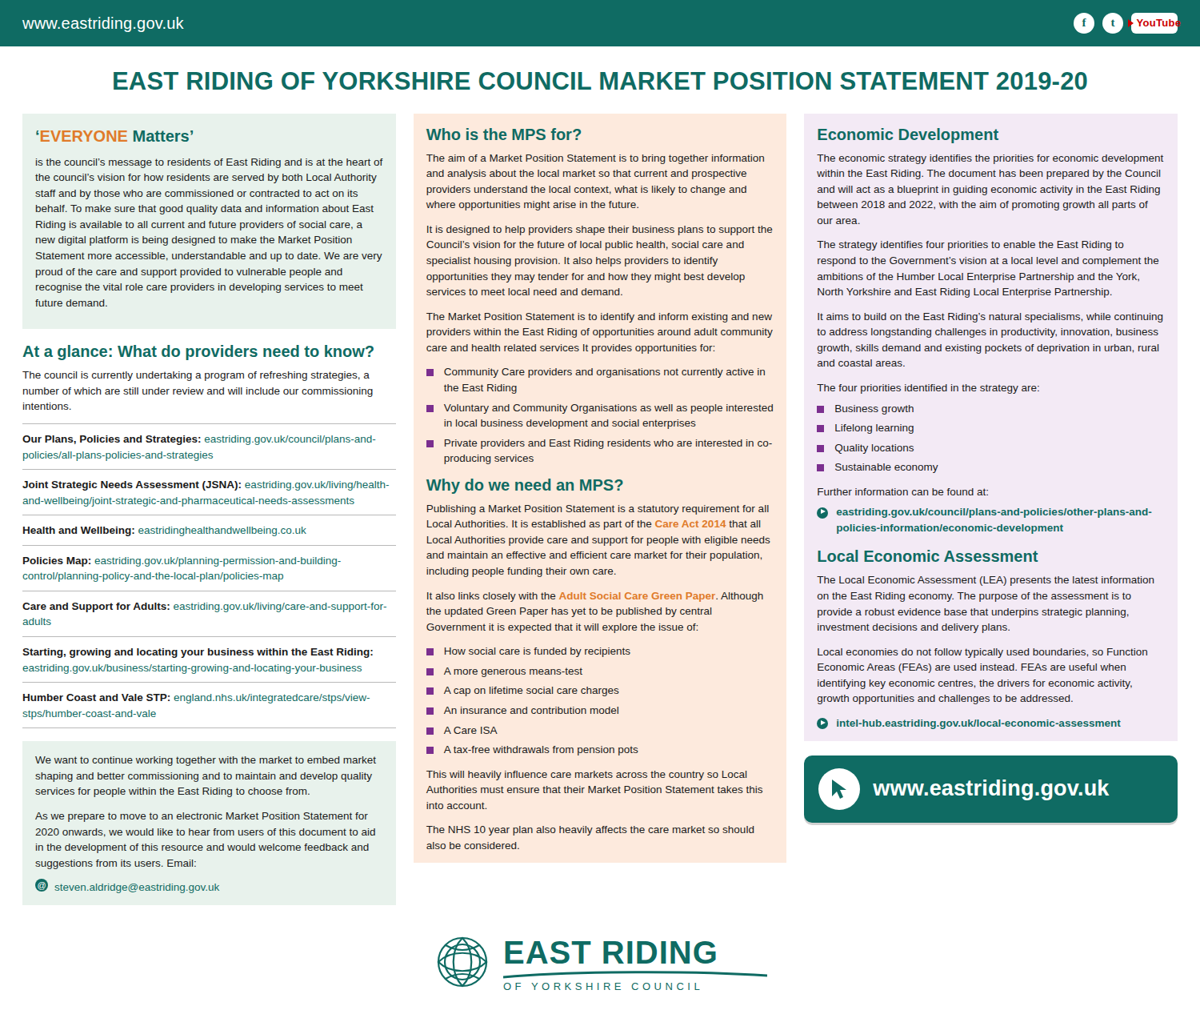www.eastriding.gov.uk
f t YouTube
EAST RIDING OF YORKSHIRE COUNCIL MARKET POSITION STATEMENT 2019-20
‘EVERYONE Matters’
is the council’s message to residents of East Riding and is at the heart of the council’s vision for how residents are served by both Local Authority staff and by those who are commissioned or contracted to act on its behalf. To make sure that good quality data and information about East Riding is available to all current and future providers of social care, a new digital platform is being designed to make the Market Position Statement more accessible, understandable and up to date. We are very proud of the care and support provided to vulnerable people and recognise the vital role care providers in developing services to meet future demand.
At a glance: What do providers need to know?
The council is currently undertaking a program of refreshing strategies, a number of which are still under review and will include our commissioning intentions.
Our Plans, Policies and Strategies: eastriding.gov.uk/council/plans-and-policies/all-plans-policies-and-strategies
Joint Strategic Needs Assessment (JSNA): eastriding.gov.uk/living/health-and-wellbeing/joint-strategic-and-pharmaceutical-needs-assessments
Health and Wellbeing: eastridinghealthandwellbeing.co.uk
Policies Map: eastriding.gov.uk/planning-permission-and-building-control/planning-policy-and-the-local-plan/policies-map
Care and Support for Adults: eastriding.gov.uk/living/care-and-support-for-adults
Starting, growing and locating your business within the East Riding: eastriding.gov.uk/business/starting-growing-and-locating-your-business
Humber Coast and Vale STP: england.nhs.uk/integratedcare/stps/view-stps/humber-coast-and-vale
We want to continue working together with the market to embed market shaping and better commissioning and to maintain and develop quality services for people within the East Riding to choose from.
As we prepare to move to an electronic Market Position Statement for 2020 onwards, we would like to hear from users of this document to aid in the development of this resource and would welcome feedback and suggestions from its users. Email:
steven.aldridge@eastriding.gov.uk
Who is the MPS for?
The aim of a Market Position Statement is to bring together information and analysis about the local market so that current and prospective providers understand the local context, what is likely to change and where opportunities might arise in the future.
It is designed to help providers shape their business plans to support the Council’s vision for the future of local public health, social care and specialist housing provision. It also helps providers to identify opportunities they may tender for and how they might best develop services to meet local need and demand.
The Market Position Statement is to identify and inform existing and new providers within the East Riding of opportunities around adult community care and health related services It provides opportunities for:
Community Care providers and organisations not currently active in the East Riding
Voluntary and Community Organisations as well as people interested in local business development and social enterprises
Private providers and East Riding residents who are interested in co-producing services
Why do we need an MPS?
Publishing a Market Position Statement is a statutory requirement for all Local Authorities. It is established as part of the Care Act 2014 that all Local Authorities provide care and support for people with eligible needs and maintain an effective and efficient care market for their population, including people funding their own care.
It also links closely with the Adult Social Care Green Paper. Although the updated Green Paper has yet to be published by central Government it is expected that it will explore the issue of:
How social care is funded by recipients
A more generous means-test
A cap on lifetime social care charges
An insurance and contribution model
A Care ISA
A tax-free withdrawals from pension pots
This will heavily influence care markets across the country so Local Authorities must ensure that their Market Position Statement takes this into account.
The NHS 10 year plan also heavily affects the care market so should also be considered.
Economic Development
The economic strategy identifies the priorities for economic development within the East Riding. The document has been prepared by the Council and will act as a blueprint in guiding economic activity in the East Riding between 2018 and 2022, with the aim of promoting growth all parts of our area.
The strategy identifies four priorities to enable the East Riding to respond to the Government’s vision at a local level and complement the ambitions of the Humber Local Enterprise Partnership and the York, North Yorkshire and East Riding Local Enterprise Partnership.
It aims to build on the East Riding’s natural specialisms, while continuing to address longstanding challenges in productivity, innovation, business growth, skills demand and existing pockets of deprivation in urban, rural and coastal areas.
The four priorities identified in the strategy are:
Business growth
Lifelong learning
Quality locations
Sustainable economy
Further information can be found at:
eastriding.gov.uk/council/plans-and-policies/other-plans-and-policies-information/economic-development
Local Economic Assessment
The Local Economic Assessment (LEA) presents the latest information on the East Riding economy. The purpose of the assessment is to provide a robust evidence base that underpins strategic planning, investment decisions and delivery plans.
Local economies do not follow typically used boundaries, so Function Economic Areas (FEAs) are used instead. FEAs are useful when identifying key economic centres, the drivers for economic activity, growth opportunities and challenges to be addressed.
intel-hub.eastriding.gov.uk/local-economic-assessment
www.eastriding.gov.uk
EAST RIDING
OF YORKSHIRE COUNCIL